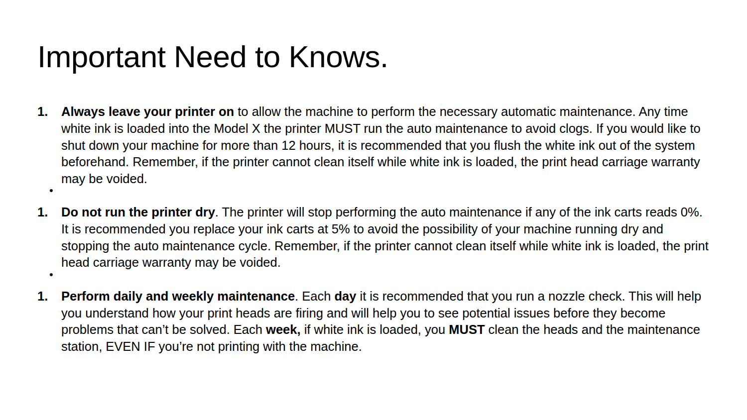Important Need to Knows.
1.
Always leave your printer on to allow the machine to perform the necessary automatic maintenance. Any time white ink is loaded into the Model X the printer MUST run the auto maintenance to avoid clogs. If you would like to shut down your machine for more than 12 hours, it is recommended that you flush the white ink out of the system beforehand. Remember, if the printer cannot clean itself while white ink is loaded, the print head carriage warranty may be voided.
1.
Do not run the printer dry. The printer will stop performing the auto maintenance if any of the ink carts reads 0%. It is recommended you replace your ink carts at 5% to avoid the possibility of your machine running dry and stopping the auto maintenance cycle. Remember, if the printer cannot clean itself while white ink is loaded, the print head carriage warranty may be voided.
1.
Perform daily and weekly maintenance. Each day it is recommended that you run a nozzle check. This will help you understand how your print heads are firing and will help you to see potential issues before they become problems that can’t be solved. Each week, if white ink is loaded, you MUST clean the heads and the maintenance station, EVEN IF you’re not printing with the machine.